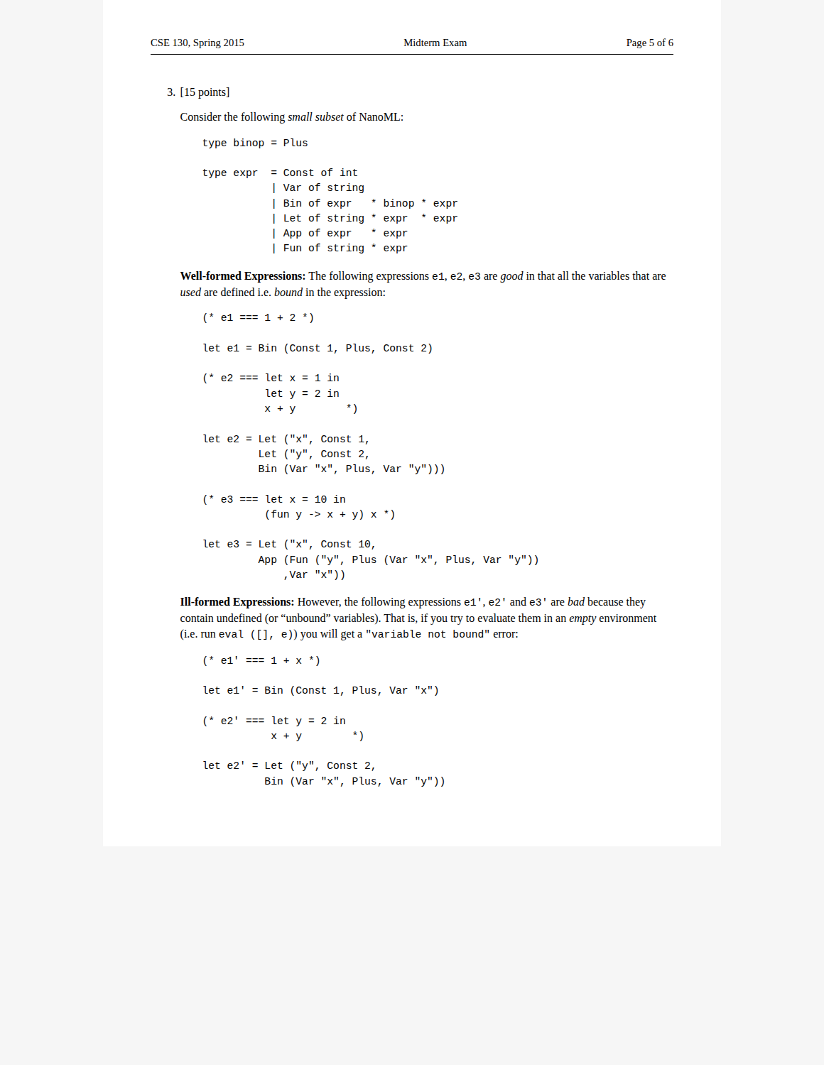CSE 130, Spring 2015
Midterm Exam
Page 5 of 6
3.
[15 points]
Consider the following small subset of NanoML:
type binop = Plus

type expr  = Const of int
           | Var of string
           | Bin of expr   * binop * expr
           | Let of string * expr  * expr
           | App of expr   * expr
           | Fun of string * expr
Well-formed Expressions: The following expressions e1, e2, e3 are good in that all the variables that are used are defined i.e. bound in the expression:
(* e1 === 1 + 2 *)

let e1 = Bin (Const 1, Plus, Const 2)

(* e2 === let x = 1 in
          let y = 2 in
          x + y        *)

let e2 = Let ("x", Const 1,
         Let ("y", Const 2,
         Bin (Var "x", Plus, Var "y")))

(* e3 === let x = 10 in
          (fun y -> x + y) x *)

let e3 = Let ("x", Const 10,
         App (Fun ("y", Plus (Var "x", Plus, Var "y"))
             ,Var "x"))
Ill-formed Expressions: However, the following expressions e1', e2' and e3' are bad because they contain undefined (or “unbound” variables). That is, if you try to evaluate them in an empty environment (i.e. run eval ([], e)) you will get a "variable not bound" error:
(* e1' === 1 + x *)

let e1' = Bin (Const 1, Plus, Var "x")

(* e2' === let y = 2 in
           x + y        *)

let e2' = Let ("y", Const 2,
          Bin (Var "x", Plus, Var "y"))